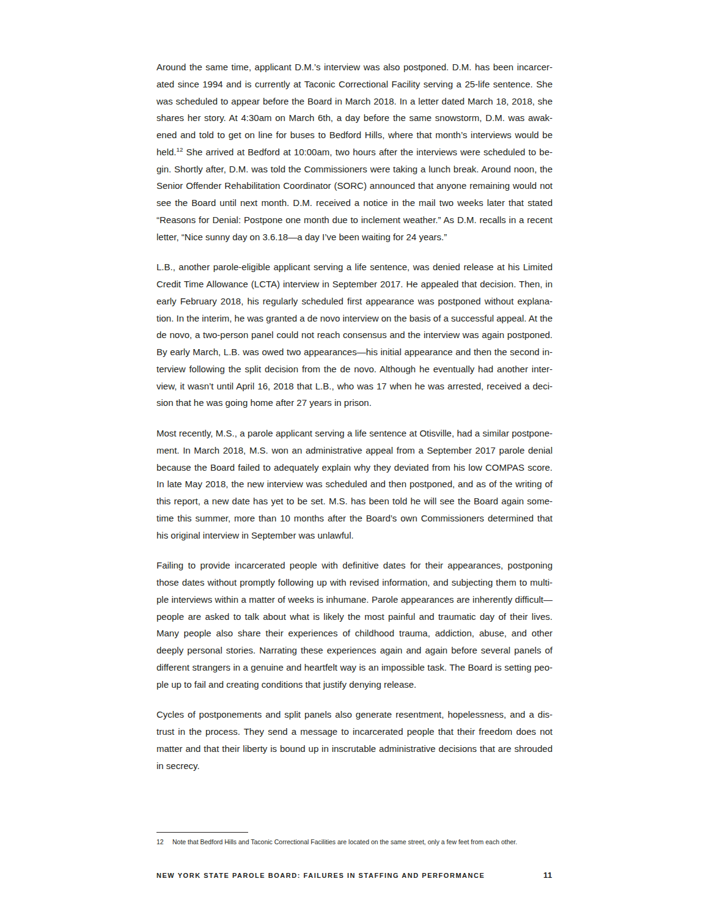Around the same time, applicant D.M.’s interview was also postponed. D.M. has been incarcerated since 1994 and is currently at Taconic Correctional Facility serving a 25-life sentence. She was scheduled to appear before the Board in March 2018. In a letter dated March 18, 2018, she shares her story. At 4:30am on March 6th, a day before the same snowstorm, D.M. was awakened and told to get on line for buses to Bedford Hills, where that month’s interviews would be held.12 She arrived at Bedford at 10:00am, two hours after the interviews were scheduled to begin. Shortly after, D.M. was told the Commissioners were taking a lunch break. Around noon, the Senior Offender Rehabilitation Coordinator (SORC) announced that anyone remaining would not see the Board until next month. D.M. received a notice in the mail two weeks later that stated “Reasons for Denial: Postpone one month due to inclement weather.” As D.M. recalls in a recent letter, “Nice sunny day on 3.6.18—a day I’ve been waiting for 24 years.”
L.B., another parole-eligible applicant serving a life sentence, was denied release at his Limited Credit Time Allowance (LCTA) interview in September 2017. He appealed that decision. Then, in early February 2018, his regularly scheduled first appearance was postponed without explanation. In the interim, he was granted a de novo interview on the basis of a successful appeal. At the de novo, a two-person panel could not reach consensus and the interview was again postponed. By early March, L.B. was owed two appearances—his initial appearance and then the second interview following the split decision from the de novo. Although he eventually had another interview, it wasn’t until April 16, 2018 that L.B., who was 17 when he was arrested, received a decision that he was going home after 27 years in prison.
Most recently, M.S., a parole applicant serving a life sentence at Otisville, had a similar postponement. In March 2018, M.S. won an administrative appeal from a September 2017 parole denial because the Board failed to adequately explain why they deviated from his low COMPAS score. In late May 2018, the new interview was scheduled and then postponed, and as of the writing of this report, a new date has yet to be set. M.S. has been told he will see the Board again sometime this summer, more than 10 months after the Board’s own Commissioners determined that his original interview in September was unlawful.
Failing to provide incarcerated people with definitive dates for their appearances, postponing those dates without promptly following up with revised information, and subjecting them to multiple interviews within a matter of weeks is inhumane. Parole appearances are inherently difficult—people are asked to talk about what is likely the most painful and traumatic day of their lives. Many people also share their experiences of childhood trauma, addiction, abuse, and other deeply personal stories. Narrating these experiences again and again before several panels of different strangers in a genuine and heartfelt way is an impossible task. The Board is setting people up to fail and creating conditions that justify denying release.
Cycles of postponements and split panels also generate resentment, hopelessness, and a distrust in the process. They send a message to incarcerated people that their freedom does not matter and that their liberty is bound up in inscrutable administrative decisions that are shrouded in secrecy.
12 Note that Bedford Hills and Taconic Correctional Facilities are located on the same street, only a few feet from each other.
New York State Parole Board: Failures in Staffing and Performance 11